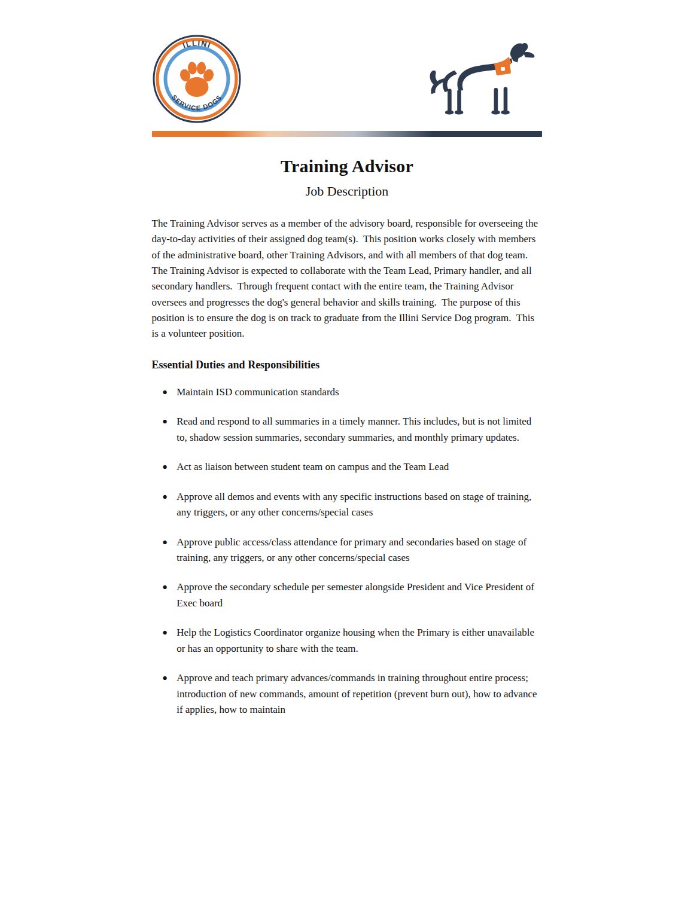Illini Service Dogs circular logo with paw print ILLINI SERVICE DOGS
Silhouette of a service dog wearing an orange vest
Training Advisor
Job Description
The Training Advisor serves as a member of the advisory board, responsible for overseeing the day-to-day activities of their assigned dog team(s). This position works closely with members of the administrative board, other Training Advisors, and with all members of that dog team. The Training Advisor is expected to collaborate with the Team Lead, Primary handler, and all secondary handlers. Through frequent contact with the entire team, the Training Advisor oversees and progresses the dog's general behavior and skills training. The purpose of this position is to ensure the dog is on track to graduate from the Illini Service Dog program. This is a volunteer position.
Essential Duties and Responsibilities
Maintain ISD communication standards
Read and respond to all summaries in a timely manner. This includes, but is not limited to, shadow session summaries, secondary summaries, and monthly primary updates.
Act as liaison between student team on campus and the Team Lead
Approve all demos and events with any specific instructions based on stage of training, any triggers, or any other concerns/special cases
Approve public access/class attendance for primary and secondaries based on stage of training, any triggers, or any other concerns/special cases
Approve the secondary schedule per semester alongside President and Vice President of Exec board
Help the Logistics Coordinator organize housing when the Primary is either unavailable or has an opportunity to share with the team.
Approve and teach primary advances/commands in training throughout entire process; introduction of new commands, amount of repetition (prevent burn out), how to advance if applies, how to maintain